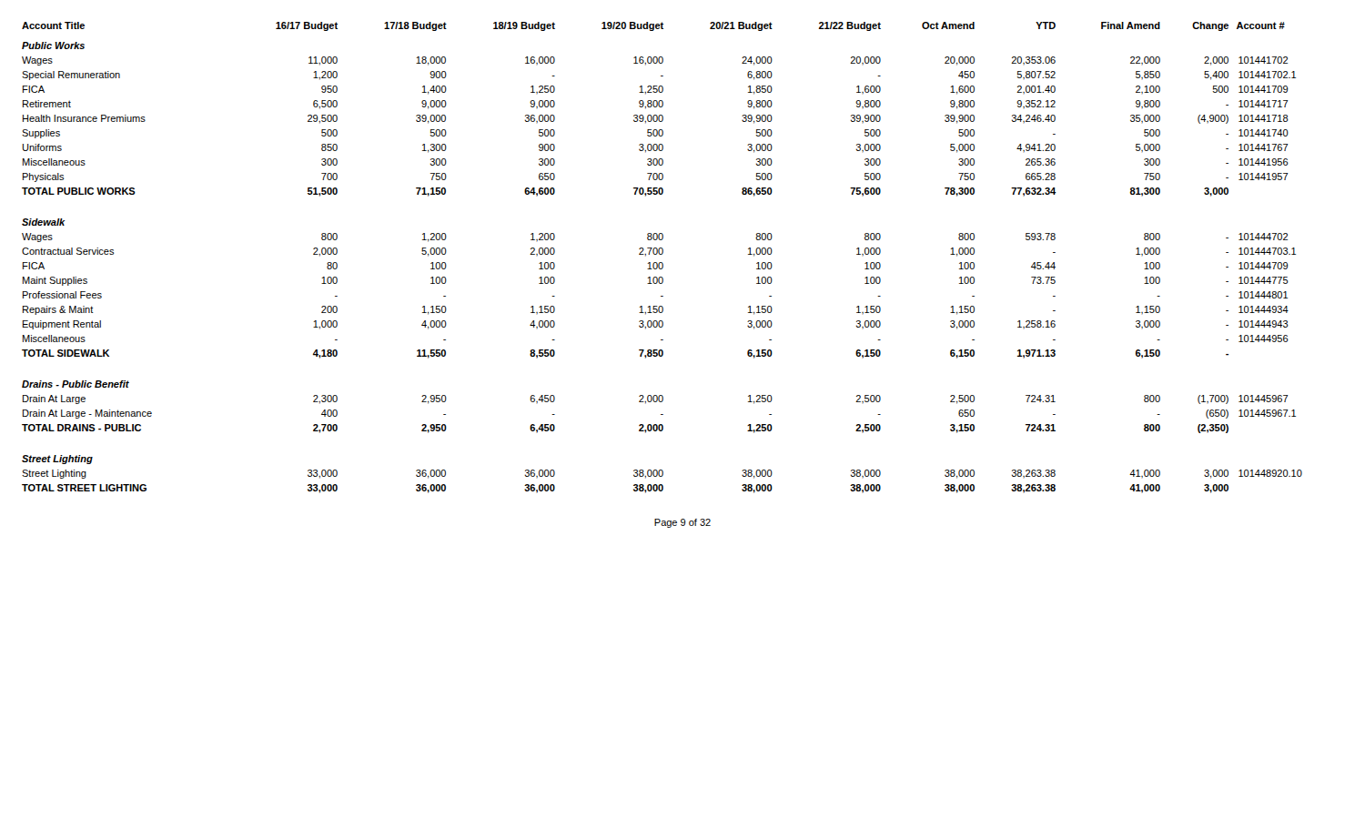| Account Title | 16/17 Budget | 17/18 Budget | 18/19 Budget | 19/20 Budget | 20/21 Budget | 21/22 Budget | Oct Amend | YTD | Final Amend | Change | Account # |
| --- | --- | --- | --- | --- | --- | --- | --- | --- | --- | --- | --- |
| Public Works |
| Wages | 11,000 | 18,000 | 16,000 | 16,000 | 24,000 | 20,000 | 20,000 | 20,353.06 | 22,000 | 2,000 | 101441702 |
| Special Remuneration | 1,200 | 900 | - | - | 6,800 | - | 450 | 5,807.52 | 5,850 | 5,400 | 101441702.1 |
| FICA | 950 | 1,400 | 1,250 | 1,250 | 1,850 | 1,600 | 1,600 | 2,001.40 | 2,100 | 500 | 101441709 |
| Retirement | 6,500 | 9,000 | 9,000 | 9,800 | 9,800 | 9,800 | 9,800 | 9,352.12 | 9,800 | - | 101441717 |
| Health Insurance Premiums | 29,500 | 39,000 | 36,000 | 39,000 | 39,900 | 39,900 | 39,900 | 34,246.40 | 35,000 | (4,900) | 101441718 |
| Supplies | 500 | 500 | 500 | 500 | 500 | 500 | 500 | - | 500 | - | 101441740 |
| Uniforms | 850 | 1,300 | 900 | 3,000 | 3,000 | 3,000 | 5,000 | 4,941.20 | 5,000 | - | 101441767 |
| Miscellaneous | 300 | 300 | 300 | 300 | 300 | 300 | 300 | 265.36 | 300 | - | 101441956 |
| Physicals | 700 | 750 | 650 | 700 | 500 | 500 | 750 | 665.28 | 750 | - | 101441957 |
| TOTAL PUBLIC WORKS | 51,500 | 71,150 | 64,600 | 70,550 | 86,650 | 75,600 | 78,300 | 77,632.34 | 81,300 | 3,000 | |
| Sidewalk |
| Wages | 800 | 1,200 | 1,200 | 800 | 800 | 800 | 800 | 593.78 | 800 | - | 101444702 |
| Contractual Services | 2,000 | 5,000 | 2,000 | 2,700 | 1,000 | 1,000 | 1,000 | - | 1,000 | - | 101444703.1 |
| FICA | 80 | 100 | 100 | 100 | 100 | 100 | 100 | 45.44 | 100 | - | 101444709 |
| Maint Supplies | 100 | 100 | 100 | 100 | 100 | 100 | 100 | 73.75 | 100 | - | 101444775 |
| Professional Fees | - | - | - | - | - | - | - | - | - | - | 101444801 |
| Repairs & Maint | 200 | 1,150 | 1,150 | 1,150 | 1,150 | 1,150 | 1,150 | - | 1,150 | - | 101444934 |
| Equipment Rental | 1,000 | 4,000 | 4,000 | 3,000 | 3,000 | 3,000 | 3,000 | 1,258.16 | 3,000 | - | 101444943 |
| Miscellaneous | - | - | - | - | - | - | - | - | - | - | 101444956 |
| TOTAL SIDEWALK | 4,180 | 11,550 | 8,550 | 7,850 | 6,150 | 6,150 | 6,150 | 1,971.13 | 6,150 | - | |
| Drains - Public Benefit |
| Drain At Large | 2,300 | 2,950 | 6,450 | 2,000 | 1,250 | 2,500 | 2,500 | 724.31 | 800 | (1,700) | 101445967 |
| Drain At Large - Maintenance | 400 | - | - | - | - | - | 650 | - | - | (650) | 101445967.1 |
| TOTAL DRAINS - PUBLIC | 2,700 | 2,950 | 6,450 | 2,000 | 1,250 | 2,500 | 3,150 | 724.31 | 800 | (2,350) | |
| Street Lighting |
| Street Lighting | 33,000 | 36,000 | 36,000 | 38,000 | 38,000 | 38,000 | 38,000 | 38,263.38 | 41,000 | 3,000 | 101448920.10 |
| TOTAL STREET LIGHTING | 33,000 | 36,000 | 36,000 | 38,000 | 38,000 | 38,000 | 38,000 | 38,263.38 | 41,000 | 3,000 | |
Page 9 of 32